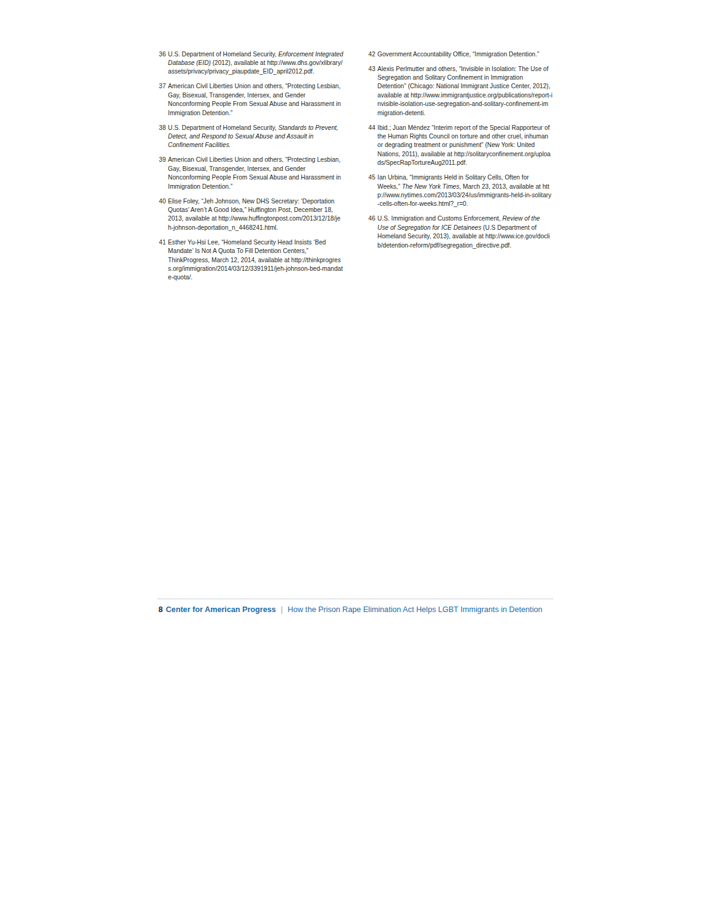U.S. Department of Homeland Security, Enforcement Integrated Database (EID) (2012), available at http://www.dhs.gov/xlibrary/assets/privacy/privacy_piaupdate_EID_april2012.pdf.
American Civil Liberties Union and others, “Protecting Lesbian, Gay, Bisexual, Transgender, Intersex, and Gender Nonconforming People From Sexual Abuse and Harassment in Immigration Detention.”
U.S. Department of Homeland Security, Standards to Prevent, Detect, and Respond to Sexual Abuse and Assault in Confinement Facilities.
American Civil Liberties Union and others, “Protecting Lesbian, Gay, Bisexual, Transgender, Intersex, and Gender Nonconforming People From Sexual Abuse and Harassment in Immigration Detention.”
Elise Foley, “Jeh Johnson, New DHS Secretary: ‘Deportation Quotas’ Aren’t A Good Idea,” Huffington Post, December 18, 2013, available at http://www.huffingtonpost.com/2013/12/18/jeh-johnson-deportation_n_4468241.html.
Esther Yu-Hsi Lee, “Homeland Security Head Insists ‘Bed Mandate’ Is Not A Quota To Fill Detention Centers,” ThinkProgress, March 12, 2014, available at http://thinkprogress.org/immigration/2014/03/12/3391911/jeh-johnson-bed-mandate-quota/.
Government Accountability Office, “Immigration Detention.”
Alexis Perlmutter and others, “Invisible in Isolation: The Use of Segregation and Solitary Confinement in Immigration Detention” (Chicago: National Immigrant Justice Center, 2012), available at http://www.immigrantjustice.org/publications/report-invisible-isolation-use-segregation-and-solitary-confinement-immigration-detenti.
Ibid.; Juan Méndez “Interim report of the Special Rapporteur of the Human Rights Council on torture and other cruel, inhuman or degrading treatment or punishment” (New York: United Nations, 2011), available at http://solitaryconfinement.org/uploads/SpecRapTortureAug2011.pdf.
Ian Urbina, “Immigrants Held in Solitary Cells, Often for Weeks,” The New York Times, March 23, 2013, available at http://www.nytimes.com/2013/03/24/us/immigrants-held-in-solitary-cells-often-for-weeks.html?_r=0.
U.S. Immigration and Customs Enforcement, Review of the Use of Segregation for ICE Detainees (U.S Department of Homeland Security, 2013), available at http://www.ice.gov/doclib/detention-reform/pdf/segregation_directive.pdf.
8 Center for American Progress | How the Prison Rape Elimination Act Helps LGBT Immigrants in Detention